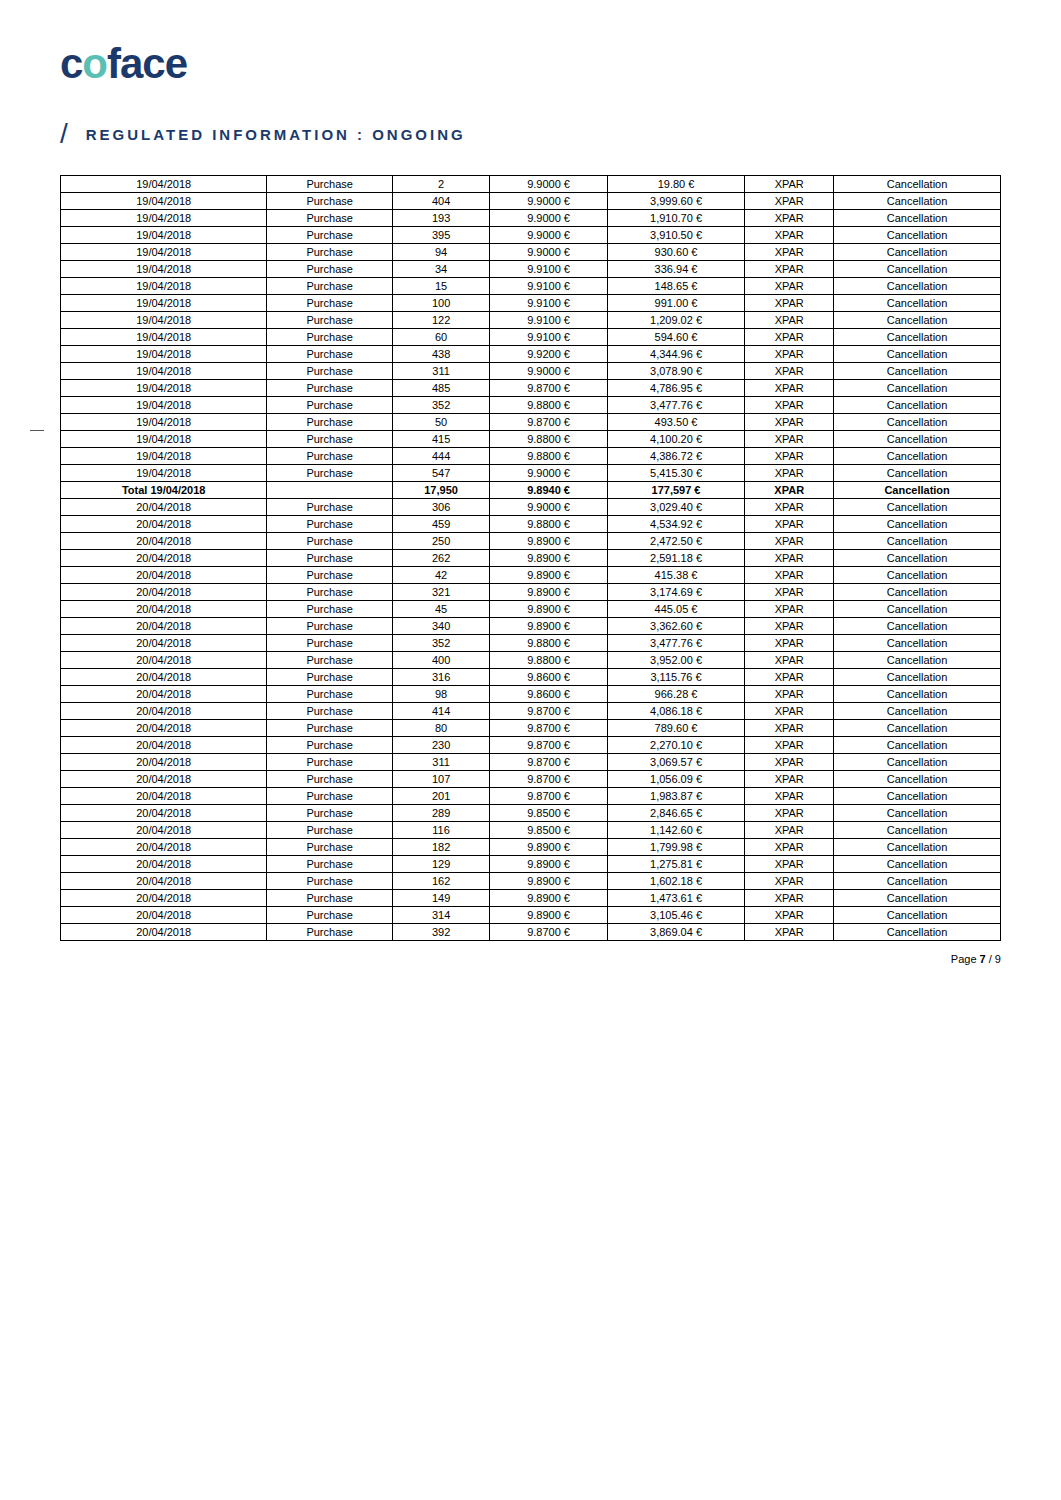coface
/
Regulated information : ongoing
| 19/04/2018 | Purchase | 2 | 9.9000 € | 19.80 € | XPAR | Cancellation |
| 19/04/2018 | Purchase | 404 | 9.9000 € | 3,999.60 € | XPAR | Cancellation |
| 19/04/2018 | Purchase | 193 | 9.9000 € | 1,910.70 € | XPAR | Cancellation |
| 19/04/2018 | Purchase | 395 | 9.9000 € | 3,910.50 € | XPAR | Cancellation |
| 19/04/2018 | Purchase | 94 | 9.9000 € | 930.60 € | XPAR | Cancellation |
| 19/04/2018 | Purchase | 34 | 9.9100 € | 336.94 € | XPAR | Cancellation |
| 19/04/2018 | Purchase | 15 | 9.9100 € | 148.65 € | XPAR | Cancellation |
| 19/04/2018 | Purchase | 100 | 9.9100 € | 991.00 € | XPAR | Cancellation |
| 19/04/2018 | Purchase | 122 | 9.9100 € | 1,209.02 € | XPAR | Cancellation |
| 19/04/2018 | Purchase | 60 | 9.9100 € | 594.60 € | XPAR | Cancellation |
| 19/04/2018 | Purchase | 438 | 9.9200 € | 4,344.96 € | XPAR | Cancellation |
| 19/04/2018 | Purchase | 311 | 9.9000 € | 3,078.90 € | XPAR | Cancellation |
| 19/04/2018 | Purchase | 485 | 9.8700 € | 4,786.95 € | XPAR | Cancellation |
| 19/04/2018 | Purchase | 352 | 9.8800 € | 3,477.76 € | XPAR | Cancellation |
| 19/04/2018 | Purchase | 50 | 9.8700 € | 493.50 € | XPAR | Cancellation |
| 19/04/2018 | Purchase | 415 | 9.8800 € | 4,100.20 € | XPAR | Cancellation |
| 19/04/2018 | Purchase | 444 | 9.8800 € | 4,386.72 € | XPAR | Cancellation |
| 19/04/2018 | Purchase | 547 | 9.9000 € | 5,415.30 € | XPAR | Cancellation |
| Total 19/04/2018 | | 17,950 | 9.8940 € | 177,597 € | XPAR | Cancellation |
| 20/04/2018 | Purchase | 306 | 9.9000 € | 3,029.40 € | XPAR | Cancellation |
| 20/04/2018 | Purchase | 459 | 9.8800 € | 4,534.92 € | XPAR | Cancellation |
| 20/04/2018 | Purchase | 250 | 9.8900 € | 2,472.50 € | XPAR | Cancellation |
| 20/04/2018 | Purchase | 262 | 9.8900 € | 2,591.18 € | XPAR | Cancellation |
| 20/04/2018 | Purchase | 42 | 9.8900 € | 415.38 € | XPAR | Cancellation |
| 20/04/2018 | Purchase | 321 | 9.8900 € | 3,174.69 € | XPAR | Cancellation |
| 20/04/2018 | Purchase | 45 | 9.8900 € | 445.05 € | XPAR | Cancellation |
| 20/04/2018 | Purchase | 340 | 9.8900 € | 3,362.60 € | XPAR | Cancellation |
| 20/04/2018 | Purchase | 352 | 9.8800 € | 3,477.76 € | XPAR | Cancellation |
| 20/04/2018 | Purchase | 400 | 9.8800 € | 3,952.00 € | XPAR | Cancellation |
| 20/04/2018 | Purchase | 316 | 9.8600 € | 3,115.76 € | XPAR | Cancellation |
| 20/04/2018 | Purchase | 98 | 9.8600 € | 966.28 € | XPAR | Cancellation |
| 20/04/2018 | Purchase | 414 | 9.8700 € | 4,086.18 € | XPAR | Cancellation |
| 20/04/2018 | Purchase | 80 | 9.8700 € | 789.60 € | XPAR | Cancellation |
| 20/04/2018 | Purchase | 230 | 9.8700 € | 2,270.10 € | XPAR | Cancellation |
| 20/04/2018 | Purchase | 311 | 9.8700 € | 3,069.57 € | XPAR | Cancellation |
| 20/04/2018 | Purchase | 107 | 9.8700 € | 1,056.09 € | XPAR | Cancellation |
| 20/04/2018 | Purchase | 201 | 9.8700 € | 1,983.87 € | XPAR | Cancellation |
| 20/04/2018 | Purchase | 289 | 9.8500 € | 2,846.65 € | XPAR | Cancellation |
| 20/04/2018 | Purchase | 116 | 9.8500 € | 1,142.60 € | XPAR | Cancellation |
| 20/04/2018 | Purchase | 182 | 9.8900 € | 1,799.98 € | XPAR | Cancellation |
| 20/04/2018 | Purchase | 129 | 9.8900 € | 1,275.81 € | XPAR | Cancellation |
| 20/04/2018 | Purchase | 162 | 9.8900 € | 1,602.18 € | XPAR | Cancellation |
| 20/04/2018 | Purchase | 149 | 9.8900 € | 1,473.61 € | XPAR | Cancellation |
| 20/04/2018 | Purchase | 314 | 9.8900 € | 3,105.46 € | XPAR | Cancellation |
| 20/04/2018 | Purchase | 392 | 9.8700 € | 3,869.04 € | XPAR | Cancellation |
Page 7 / 9